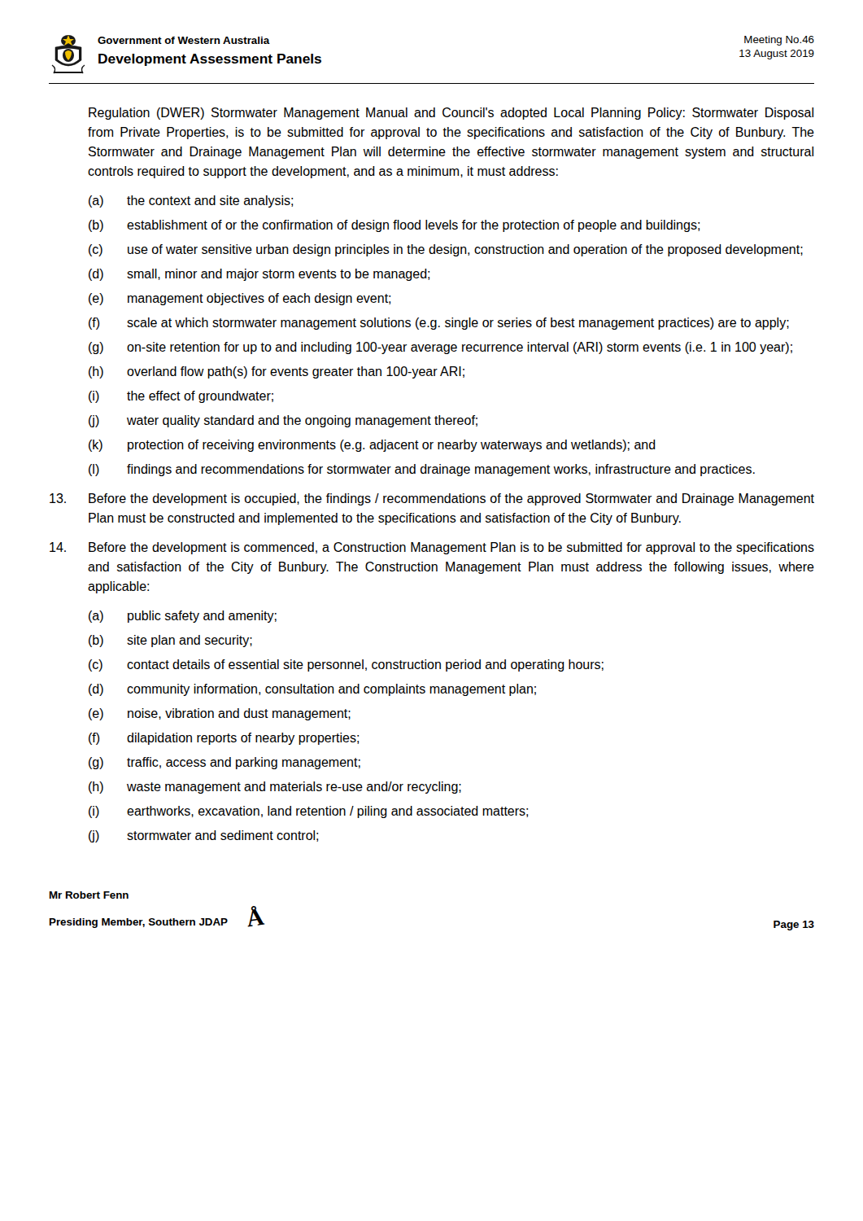Government of Western Australia
Development Assessment Panels
Meeting No.46
13 August 2019
Regulation (DWER) Stormwater Management Manual and Council's adopted Local Planning Policy: Stormwater Disposal from Private Properties, is to be submitted for approval to the specifications and satisfaction of the City of Bunbury. The Stormwater and Drainage Management Plan will determine the effective stormwater management system and structural controls required to support the development, and as a minimum, it must address:
(a) the context and site analysis;
(b) establishment of or the confirmation of design flood levels for the protection of people and buildings;
(c) use of water sensitive urban design principles in the design, construction and operation of the proposed development;
(d) small, minor and major storm events to be managed;
(e) management objectives of each design event;
(f) scale at which stormwater management solutions (e.g. single or series of best management practices) are to apply;
(g) on-site retention for up to and including 100-year average recurrence interval (ARI) storm events (i.e. 1 in 100 year);
(h) overland flow path(s) for events greater than 100-year ARI;
(i) the effect of groundwater;
(j) water quality standard and the ongoing management thereof;
(k) protection of receiving environments (e.g. adjacent or nearby waterways and wetlands); and
(l) findings and recommendations for stormwater and drainage management works, infrastructure and practices.
13. Before the development is occupied, the findings / recommendations of the approved Stormwater and Drainage Management Plan must be constructed and implemented to the specifications and satisfaction of the City of Bunbury.
14. Before the development is commenced, a Construction Management Plan is to be submitted for approval to the specifications and satisfaction of the City of Bunbury. The Construction Management Plan must address the following issues, where applicable:
(a) public safety and amenity;
(b) site plan and security;
(c) contact details of essential site personnel, construction period and operating hours;
(d) community information, consultation and complaints management plan;
(e) noise, vibration and dust management;
(f) dilapidation reports of nearby properties;
(g) traffic, access and parking management;
(h) waste management and materials re-use and/or recycling;
(i) earthworks, excavation, land retention / piling and associated matters;
(j) stormwater and sediment control;
Mr Robert Fenn
Presiding Member, Southern JDAP Å
Page 13